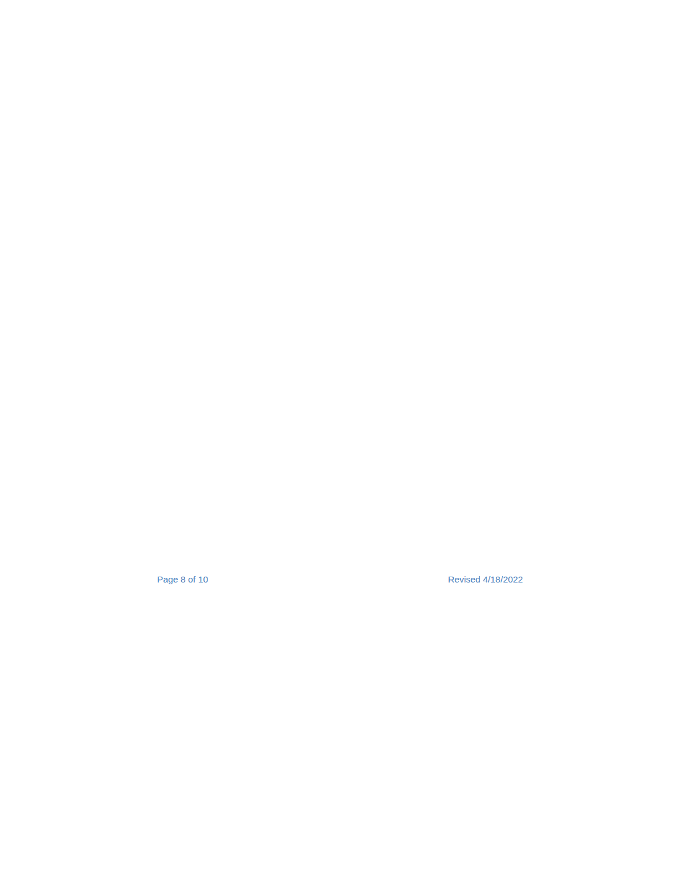Page 8 of 10 Revised 4/18/2022